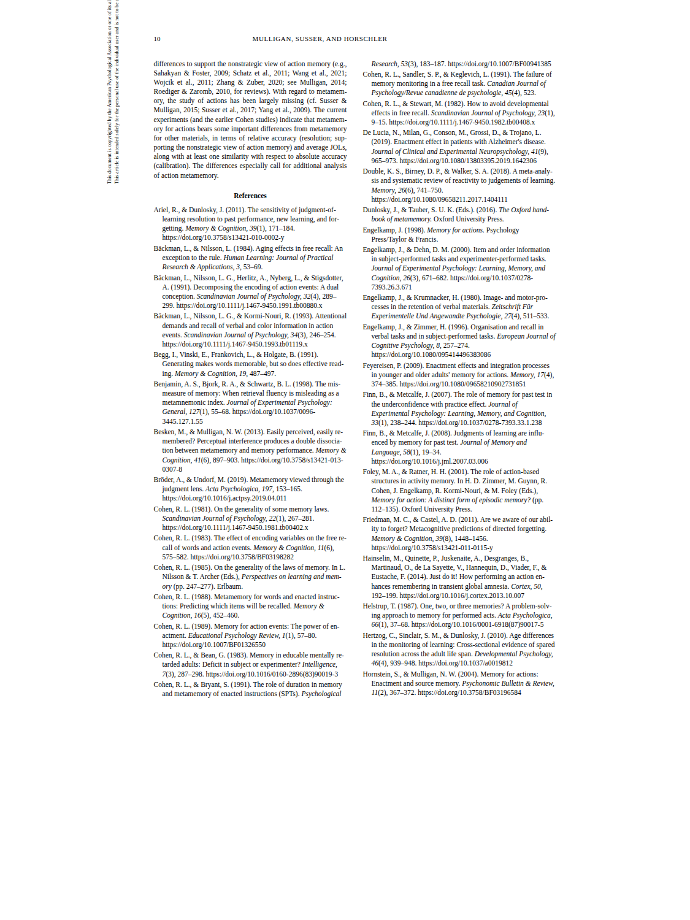This document is copyrighted by the American Psychological Association or one of its allied publishers.
This article is intended solely for the personal use of the individual user and is not to be disseminated broadly.
10 MULLIGAN, SUSSER, AND HORSCHLER
differences to support the nonstrategic view of action memory (e.g., Sahakyan & Foster, 2009; Schatz et al., 2011; Wang et al., 2021; Wojcik et al., 2011; Zhang & Zuber, 2020; see Mulligan, 2014; Roediger & Zaromb, 2010, for reviews). With regard to metamemory, the study of actions has been largely missing (cf. Susser & Mulligan, 2015; Susser et al., 2017; Yang et al., 2009). The current experiments (and the earlier Cohen studies) indicate that metamemory for actions bears some important differences from metamemory for other materials, in terms of relative accuracy (resolution; supporting the nonstrategic view of action memory) and average JOLs, along with at least one similarity with respect to absolute accuracy (calibration). The differences especially call for additional analysis of action metamemory.
References
Ariel, R., & Dunlosky, J. (2011). The sensitivity of judgment-of-learning resolution to past performance, new learning, and forgetting. Memory & Cognition, 39(1), 171–184. https://doi.org/10.3758/s13421-010-0002-y
Bäckman, L., & Nilsson, L. (1984). Aging effects in free recall: An exception to the rule. Human Learning: Journal of Practical Research & Applications, 3, 53–69.
Bäckman, L., Nilsson, L. G., Herlitz, A., Nyberg, L., & Stigsdotter, A. (1991). Decomposing the encoding of action events: A dual conception. Scandinavian Journal of Psychology, 32(4), 289–299. https://doi.org/10.1111/j.1467-9450.1991.tb00880.x
Bäckman, L., Nilsson, L. G., & Kormi-Nouri, R. (1993). Attentional demands and recall of verbal and color information in action events. Scandinavian Journal of Psychology, 34(3), 246–254. https://doi.org/10.1111/j.1467-9450.1993.tb01119.x
Begg, I., Vinski, E., Frankovich, L., & Holgate, B. (1991). Generating makes words memorable, but so does effective reading. Memory & Cognition, 19, 487–497.
Benjamin, A. S., Bjork, R. A., & Schwartz, B. L. (1998). The mismeasure of memory: When retrieval fluency is misleading as a metamnemonic index. Journal of Experimental Psychology: General, 127(1), 55–68. https://doi.org/10.1037/0096-3445.127.1.55
Besken, M., & Mulligan, N. W. (2013). Easily perceived, easily remembered? Perceptual interference produces a double dissociation between metamemory and memory performance. Memory & Cognition, 41(6), 897–903. https://doi.org/10.3758/s13421-013-0307-8
Bröder, A., & Undorf, M. (2019). Metamemory viewed through the judgment lens. Acta Psychologica, 197, 153–165. https://doi.org/10.1016/j.actpsy.2019.04.011
Cohen, R. L. (1981). On the generality of some memory laws. Scandinavian Journal of Psychology, 22(1), 267–281. https://doi.org/10.1111/j.1467-9450.1981.tb00402.x
Cohen, R. L. (1983). The effect of encoding variables on the free recall of words and action events. Memory & Cognition, 11(6), 575–582. https://doi.org/10.3758/BF03198282
Cohen, R. L. (1985). On the generality of the laws of memory. In L. Nilsson & T. Archer (Eds.), Perspectives on learning and memory (pp. 247–277). Erlbaum.
Cohen, R. L. (1988). Metamemory for words and enacted instructions: Predicting which items will be recalled. Memory & Cognition, 16(5), 452–460.
Cohen, R. L. (1989). Memory for action events: The power of enactment. Educational Psychology Review, 1(1), 57–80. https://doi.org/10.1007/BF01326550
Cohen, R. L., & Bean, G. (1983). Memory in educable mentally retarded adults: Deficit in subject or experimenter? Intelligence, 7(3), 287–298. https://doi.org/10.1016/0160-2896(83)90019-3
Cohen, R. L., & Bryant, S. (1991). The role of duration in memory and metamemory of enacted instructions (SPTs). Psychological Research, 53(3), 183–187. https://doi.org/10.1007/BF00941385
Cohen, R. L., Sandler, S. P., & Keglevich, L. (1991). The failure of memory monitoring in a free recall task. Canadian Journal of Psychology/Revue canadienne de psychologie, 45(4), 523.
Cohen, R. L., & Stewart, M. (1982). How to avoid developmental effects in free recall. Scandinavian Journal of Psychology, 23(1), 9–15. https://doi.org/10.1111/j.1467-9450.1982.tb00408.x
De Lucia, N., Milan, G., Conson, M., Grossi, D., & Trojano, L. (2019). Enactment effect in patients with Alzheimer's disease. Journal of Clinical and Experimental Neuropsychology, 41(9), 965–973. https://doi.org/10.1080/13803395.2019.1642306
Double, K. S., Birney, D. P., & Walker, S. A. (2018). A meta-analysis and systematic review of reactivity to judgements of learning. Memory, 26(6), 741–750. https://doi.org/10.1080/09658211.2017.1404111
Dunlosky, J., & Tauber, S. U. K. (Eds.). (2016). The Oxford handbook of metamemory. Oxford University Press.
Engelkamp, J. (1998). Memory for actions. Psychology Press/Taylor & Francis.
Engelkamp, J., & Dehn, D. M. (2000). Item and order information in subject-performed tasks and experimenter-performed tasks. Journal of Experimental Psychology: Learning, Memory, and Cognition, 26(3), 671–682. https://doi.org/10.1037/0278-7393.26.3.671
Engelkamp, J., & Krumnacker, H. (1980). Image- and motor-processes in the retention of verbal materials. Zeitschrift Für Experimentelle Und Angewandte Psychologie, 27(4), 511–533.
Engelkamp, J., & Zimmer, H. (1996). Organisation and recall in verbal tasks and in subject-performed tasks. European Journal of Cognitive Psychology, 8, 257–274. https://doi.org/10.1080/095414496383086
Feyereisen, P. (2009). Enactment effects and integration processes in younger and older adults' memory for actions. Memory, 17(4), 374–385. https://doi.org/10.1080/09658210902731851
Finn, B., & Metcalfe, J. (2007). The role of memory for past test in the underconfidence with practice effect. Journal of Experimental Psychology: Learning, Memory, and Cognition, 33(1), 238–244. https://doi.org/10.1037/0278-7393.33.1.238
Finn, B., & Metcalfe, J. (2008). Judgments of learning are influenced by memory for past test. Journal of Memory and Language, 58(1), 19–34. https://doi.org/10.1016/j.jml.2007.03.006
Foley, M. A., & Ratner, H. H. (2001). The role of action-based structures in activity memory. In H. D. Zimmer, M. Guynn, R. Cohen, J. Engelkamp, R. Kormi-Nouri, & M. Foley (Eds.), Memory for action: A distinct form of episodic memory? (pp. 112–135). Oxford University Press.
Friedman, M. C., & Castel, A. D. (2011). Are we aware of our ability to forget? Metacognitive predictions of directed forgetting. Memory & Cognition, 39(8), 1448–1456. https://doi.org/10.3758/s13421-011-0115-y
Hainselin, M., Quinette, P., Juskenaite, A., Desgranges, B., Martinaud, O., de La Sayette, V., Hannequin, D., Viader, F., & Eustache, F. (2014). Just do it! How performing an action enhances remembering in transient global amnesia. Cortex, 50, 192–199. https://doi.org/10.1016/j.cortex.2013.10.007
Helstrup, T. (1987). One, two, or three memories? A problem-solving approach to memory for performed acts. Acta Psychologica, 66(1), 37–68. https://doi.org/10.1016/0001-6918(87)90017-5
Hertzog, C., Sinclair, S. M., & Dunlosky, J. (2010). Age differences in the monitoring of learning: Cross-sectional evidence of spared resolution across the adult life span. Developmental Psychology, 46(4), 939–948. https://doi.org/10.1037/a0019812
Hornstein, S., & Mulligan, N. W. (2004). Memory for actions: Enactment and source memory. Psychonomic Bulletin & Review, 11(2), 367–372. https://doi.org/10.3758/BF03196584